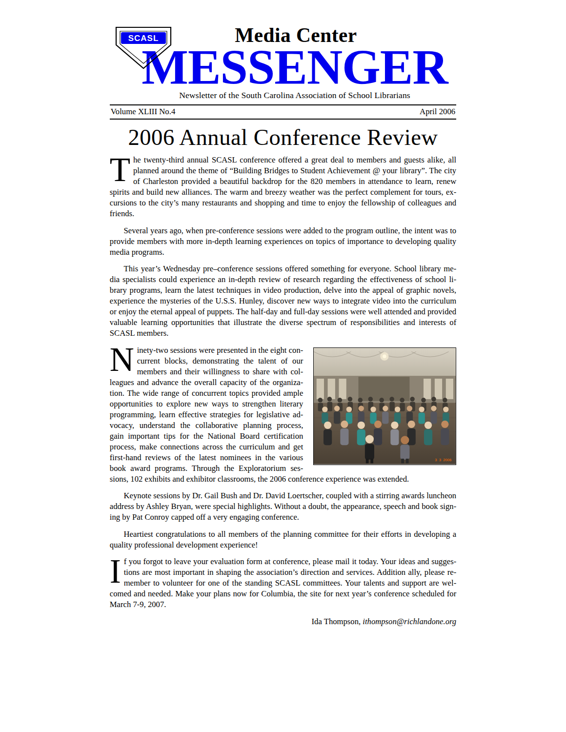SCASL
Media Center
MESSENGER
Newsletter of the South Carolina Association of School Librarians
Volume XLIII No.4 April 2006
2006 Annual Conference Review
The twenty-third annual SCASL conference offered a great deal to members and guests alike, all planned around the theme of “Building Bridges to Student Achievement @ your library”. The city of Charleston provided a beautiful backdrop for the 820 members in attendance to learn, renew spirits and build new alliances. The warm and breezy weather was the perfect complement for tours, excursions to the city’s many restaurants and shopping and time to enjoy the fellowship of colleagues and friends.
Several years ago, when pre-conference sessions were added to the program outline, the intent was to provide members with more in-depth learning experiences on topics of importance to developing quality media programs.
This year’s Wednesday pre–conference sessions offered something for everyone. School library media specialists could experience an in-depth review of research regarding the effectiveness of school library programs, learn the latest techniques in video production, delve into the appeal of graphic novels, experience the mysteries of the U.S.S. Hunley, discover new ways to integrate video into the curriculum or enjoy the eternal appeal of puppets. The half-day and full-day sessions were well attended and provided valuable learning opportunities that illustrate the diverse spectrum of responsibilities and interests of SCASL members.
3 3 2006
Ninety-two sessions were presented in the eight concurrent blocks, demonstrating the talent of our members and their willingness to share with colleagues and advance the overall capacity of the organization. The wide range of concurrent topics provided ample opportunities to explore new ways to strengthen literary programming, learn effective strategies for legislative advocacy, understand the collaborative planning process, gain important tips for the National Board certification process, make connections across the curriculum and get first-hand reviews of the latest nominees in the various book award programs. Through the Exploratorium sessions, 102 exhibits and exhibitor classrooms, the 2006 conference experience was extended.
Keynote sessions by Dr. Gail Bush and Dr. David Loertscher, coupled with a stirring awards luncheon address by Ashley Bryan, were special highlights. Without a doubt, the appearance, speech and book signing by Pat Conroy capped off a very engaging conference.
Heartiest congratulations to all members of the planning committee for their efforts in developing a quality professional development experience!
If you forgot to leave your evaluation form at conference, please mail it today. Your ideas and suggestions are most important in shaping the association’s direction and services. Addition ally, please remember to volunteer for one of the standing SCASL committees. Your talents and support are welcomed and needed. Make your plans now for Columbia, the site for next year’s conference scheduled for March 7-9, 2007.
Ida Thompson, ithompson@richlandone.org